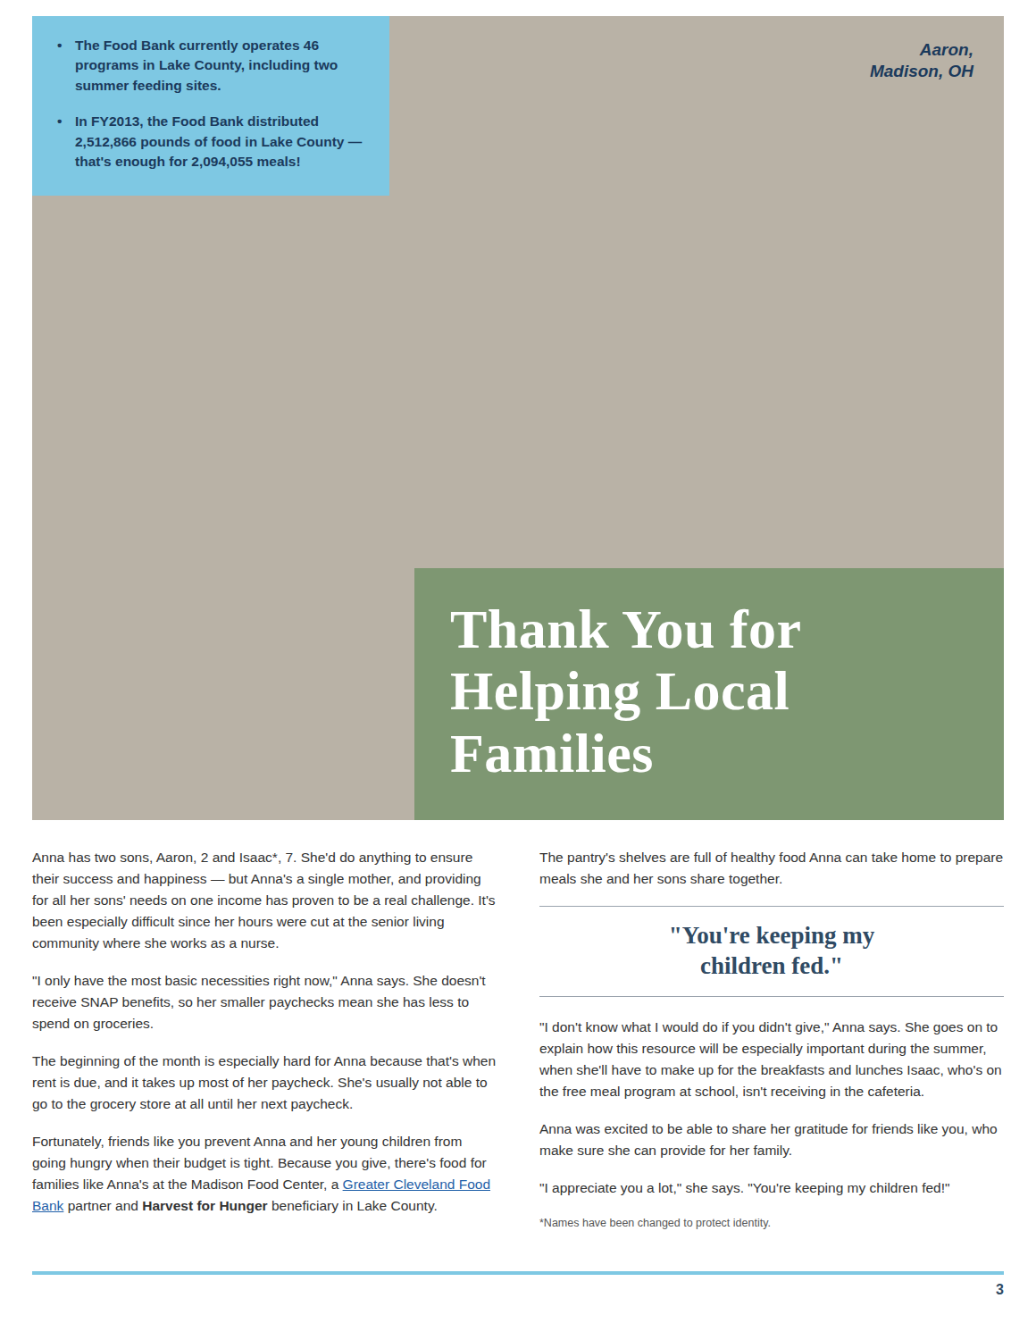The Food Bank currently operates 46 programs in Lake County, including two summer feeding sites.
In FY2013, the Food Bank distributed 2,512,866 pounds of food in Lake County — that's enough for 2,094,055 meals!
Aaron,
Madison, OH
Thank You for Helping Local Families
Anna has two sons, Aaron, 2 and Isaac*, 7. She'd do anything to ensure their success and happiness — but Anna's a single mother, and providing for all her sons' needs on one income has proven to be a real challenge. It's been especially difficult since her hours were cut at the senior living community where she works as a nurse.
"I only have the most basic necessities right now," Anna says. She doesn't receive SNAP benefits, so her smaller paychecks mean she has less to spend on groceries.
The beginning of the month is especially hard for Anna because that's when rent is due, and it takes up most of her paycheck. She's usually not able to go to the grocery store at all until her next paycheck.
Fortunately, friends like you prevent Anna and her young children from going hungry when their budget is tight. Because you give, there's food for families like Anna's at the Madison Food Center, a Greater Cleveland Food Bank partner and Harvest for Hunger beneficiary in Lake County.
The pantry's shelves are full of healthy food Anna can take home to prepare meals she and her sons share together.
"You're keeping my
children fed."
"I don't know what I would do if you didn't give," Anna says. She goes on to explain how this resource will be especially important during the summer, when she'll have to make up for the breakfasts and lunches Isaac, who's on the free meal program at school, isn't receiving in the cafeteria.
Anna was excited to be able to share her gratitude for friends like you, who make sure she can provide for her family.
"I appreciate you a lot," she says. "You're keeping my children fed!"
*Names have been changed to protect identity.
3